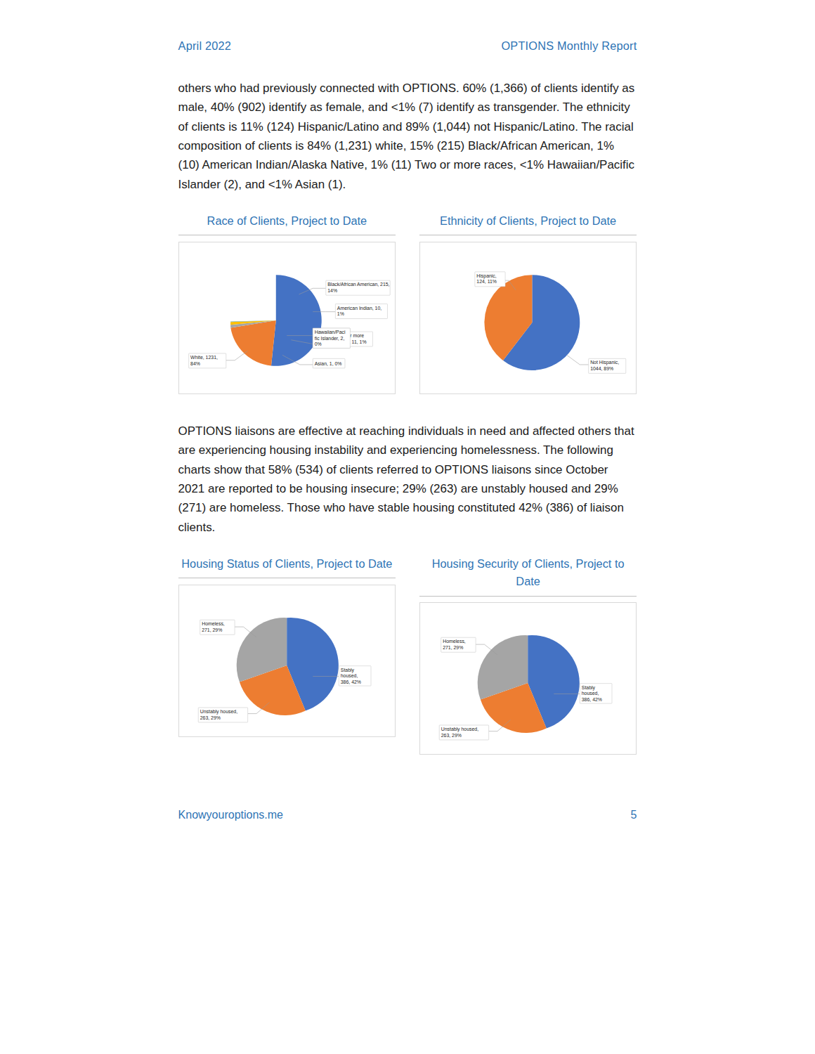April 2022
OPTIONS Monthly Report
others who had previously connected with OPTIONS. 60% (1,366) of clients identify as male, 40% (902) identify as female, and <1% (7) identify as transgender. The ethnicity of clients is 11% (124) Hispanic/Latino and 89% (1,044) not Hispanic/Latino. The racial composition of clients is 84% (1,231) white, 15% (215) Black/African American, 1% (10) American Indian/Alaska Native, 1% (11) Two or more races, <1% Hawaiian/Pacific Islander (2), and <1% Asian (1).
Race of Clients, Project to Date
Black/African American, 215, 14% American Indian, 10, 1% Hawaiian/Paci fic Islander, 2, 0% Two or more races, 11, 1% Hawaiian/Paci fic Islander, 2, 0% White, 1231, 84% Asian, 1, 0%
Ethnicity of Clients, Project to Date
Hispanic, 124, 11% Not Hispanic, 1044, 89%
OPTIONS liaisons are effective at reaching individuals in need and affected others that are experiencing housing instability and experiencing homelessness. The following charts show that 58% (534) of clients referred to OPTIONS liaisons since October 2021 are reported to be housing insecure; 29% (263) are unstably housed and 29% (271) are homeless. Those who have stable housing constituted 42% (386) of liaison clients.
Housing Status of Clients, Project to Date
Stably housed, 386, 42% Unstably housed, 263, 29% Homeless, 271, 29%
Housing Security of Clients, Project to Date
Stably housed, 386, 42% Unstably housed, 263, 29% Homeless, 271, 29%
Knowyouroptions.me
5